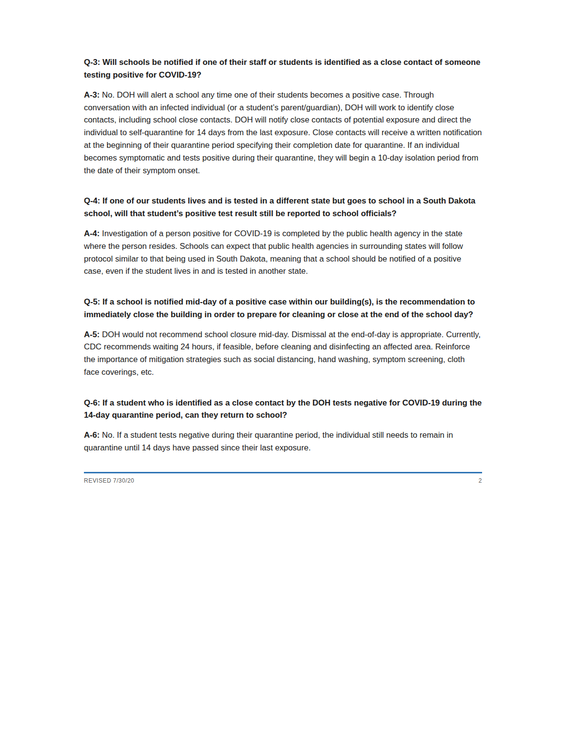Q-3: Will schools be notified if one of their staff or students is identified as a close contact of someone testing positive for COVID-19?
A-3: No. DOH will alert a school any time one of their students becomes a positive case. Through conversation with an infected individual (or a student’s parent/guardian), DOH will work to identify close contacts, including school close contacts. DOH will notify close contacts of potential exposure and direct the individual to self-quarantine for 14 days from the last exposure. Close contacts will receive a written notification at the beginning of their quarantine period specifying their completion date for quarantine. If an individual becomes symptomatic and tests positive during their quarantine, they will begin a 10-day isolation period from the date of their symptom onset.
Q-4: If one of our students lives and is tested in a different state but goes to school in a South Dakota school, will that student’s positive test result still be reported to school officials?
A-4: Investigation of a person positive for COVID-19 is completed by the public health agency in the state where the person resides. Schools can expect that public health agencies in surrounding states will follow protocol similar to that being used in South Dakota, meaning that a school should be notified of a positive case, even if the student lives in and is tested in another state.
Q-5: If a school is notified mid-day of a positive case within our building(s), is the recommendation to immediately close the building in order to prepare for cleaning or close at the end of the school day?
A-5: DOH would not recommend school closure mid-day. Dismissal at the end-of-day is appropriate. Currently, CDC recommends waiting 24 hours, if feasible, before cleaning and disinfecting an affected area. Reinforce the importance of mitigation strategies such as social distancing, hand washing, symptom screening, cloth face coverings, etc.
Q-6: If a student who is identified as a close contact by the DOH tests negative for COVID-19 during the 14-day quarantine period, can they return to school?
A-6: No. If a student tests negative during their quarantine period, the individual still needs to remain in quarantine until 14 days have passed since their last exposure.
REVISED 7/30/20 2